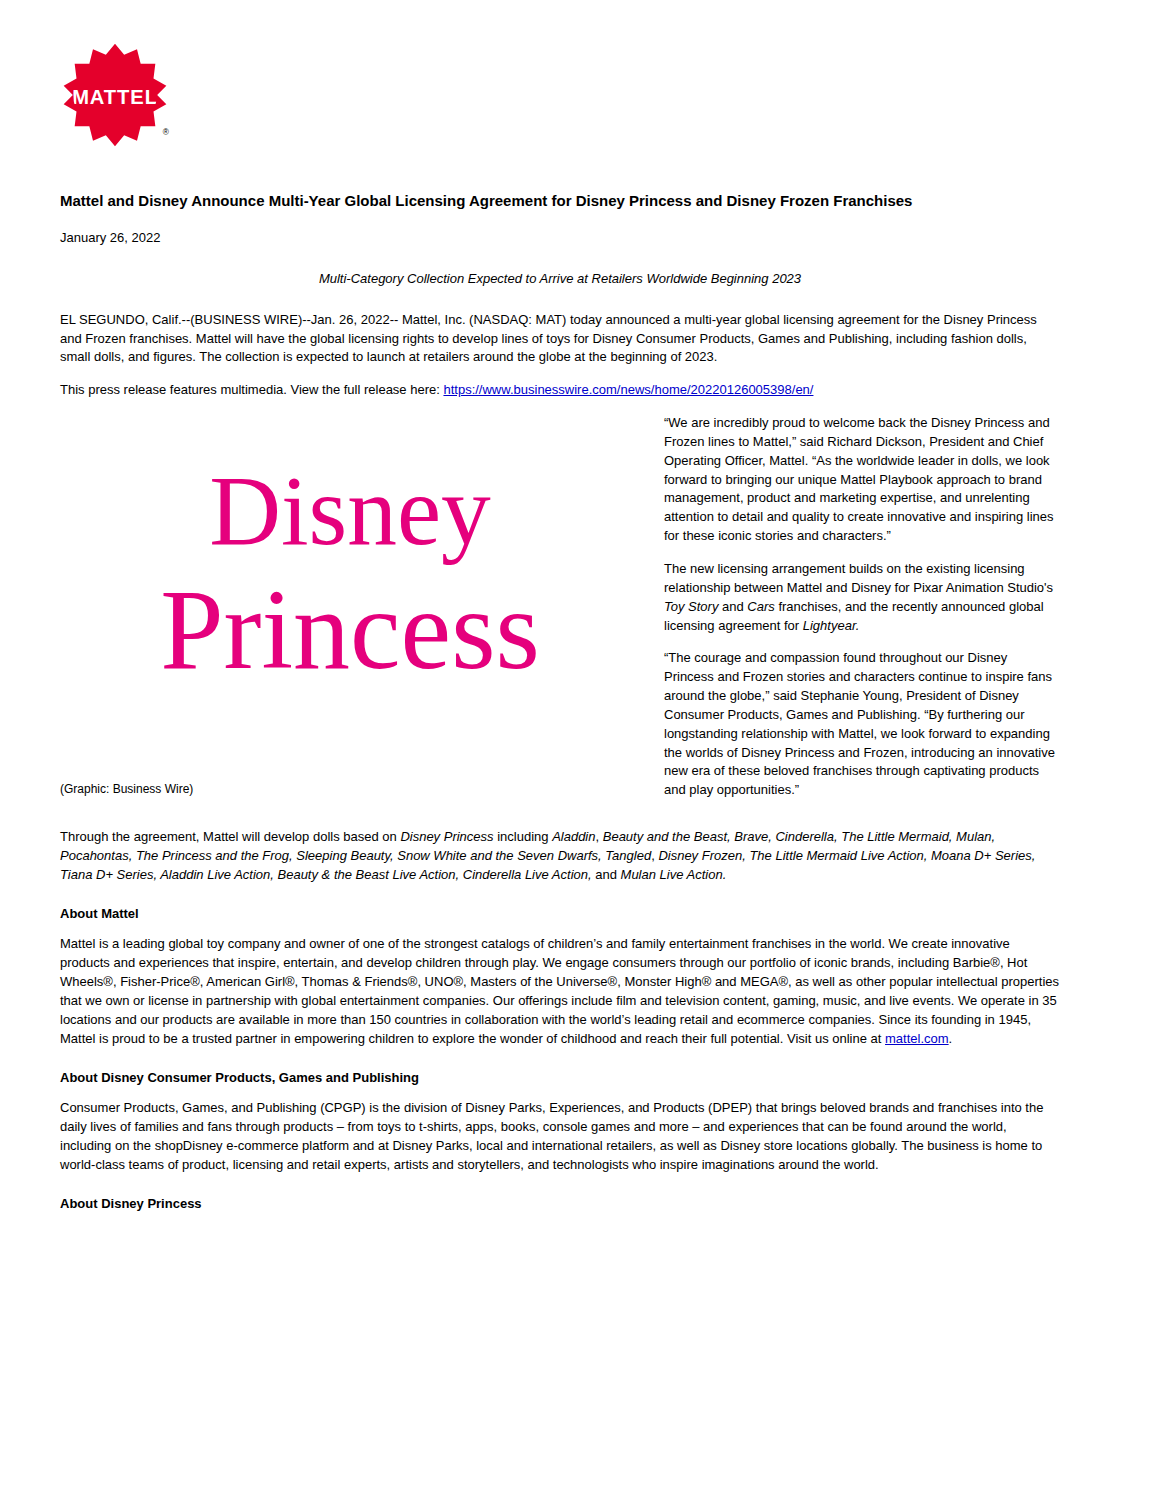MATTEL ®
Mattel and Disney Announce Multi-Year Global Licensing Agreement for Disney Princess and Disney Frozen Franchises
January 26, 2022
Multi-Category Collection Expected to Arrive at Retailers Worldwide Beginning 2023
EL SEGUNDO, Calif.--(BUSINESS WIRE)--Jan. 26, 2022-- Mattel, Inc. (NASDAQ: MAT) today announced a multi-year global licensing agreement for the Disney Princess and Frozen franchises. Mattel will have the global licensing rights to develop lines of toys for Disney Consumer Products, Games and Publishing, including fashion dolls, small dolls, and figures. The collection is expected to launch at retailers around the globe at the beginning of 2023.
This press release features multimedia. View the full release here: https://www.businesswire.com/news/home/20220126005398/en/
Disney Princess
(Graphic: Business Wire)
“We are incredibly proud to welcome back the Disney Princess and Frozen lines to Mattel,” said Richard Dickson, President and Chief Operating Officer, Mattel. “As the worldwide leader in dolls, we look forward to bringing our unique Mattel Playbook approach to brand management, product and marketing expertise, and unrelenting attention to detail and quality to create innovative and inspiring lines for these iconic stories and characters.”
The new licensing arrangement builds on the existing licensing relationship between Mattel and Disney for Pixar Animation Studio's Toy Story and Cars franchises, and the recently announced global licensing agreement for Lightyear.
“The courage and compassion found throughout our Disney Princess and Frozen stories and characters continue to inspire fans around the globe,” said Stephanie Young, President of Disney Consumer Products, Games and Publishing. “By furthering our longstanding relationship with Mattel, we look forward to expanding the worlds of Disney Princess and Frozen, introducing an innovative new era of these beloved franchises through captivating products and play opportunities.”
Through the agreement, Mattel will develop dolls based on Disney Princess including Aladdin, Beauty and the Beast, Brave, Cinderella, The Little Mermaid, Mulan, Pocahontas, The Princess and the Frog, Sleeping Beauty, Snow White and the Seven Dwarfs, Tangled, Disney Frozen, The Little Mermaid Live Action, Moana D+ Series, Tiana D+ Series, Aladdin Live Action, Beauty & the Beast Live Action, Cinderella Live Action, and Mulan Live Action.
About Mattel
Mattel is a leading global toy company and owner of one of the strongest catalogs of children’s and family entertainment franchises in the world. We create innovative products and experiences that inspire, entertain, and develop children through play. We engage consumers through our portfolio of iconic brands, including Barbie®, Hot Wheels®, Fisher-Price®, American Girl®, Thomas & Friends®, UNO®, Masters of the Universe®, Monster High® and MEGA®, as well as other popular intellectual properties that we own or license in partnership with global entertainment companies. Our offerings include film and television content, gaming, music, and live events. We operate in 35 locations and our products are available in more than 150 countries in collaboration with the world’s leading retail and ecommerce companies. Since its founding in 1945, Mattel is proud to be a trusted partner in empowering children to explore the wonder of childhood and reach their full potential. Visit us online at mattel.com.
About Disney Consumer Products, Games and Publishing
Consumer Products, Games, and Publishing (CPGP) is the division of Disney Parks, Experiences, and Products (DPEP) that brings beloved brands and franchises into the daily lives of families and fans through products – from toys to t-shirts, apps, books, console games and more – and experiences that can be found around the world, including on the shopDisney e-commerce platform and at Disney Parks, local and international retailers, as well as Disney store locations globally. The business is home to world-class teams of product, licensing and retail experts, artists and storytellers, and technologists who inspire imaginations around the world.
About Disney Princess